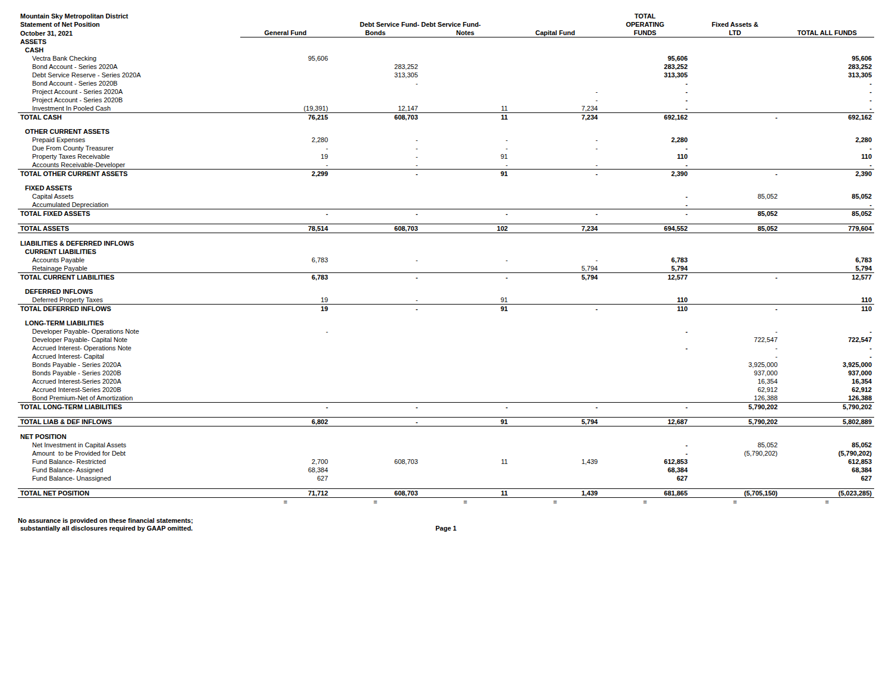| Mountain Sky Metropolitan District | | | | | TOTAL | | |
| Statement of Net Position | | Debt Service Fund- Debt Service Fund- | | OPERATING | Fixed Assets & | |
| October 31, 2021 | General Fund | Bonds | Notes | Capital Fund | FUNDS | LTD | TOTAL ALL FUNDS |
| ASSETS | | | | | | | |
| CASH | | | | | | | |
| Vectra Bank Checking | 95,606 | | | | 95,606 | | 95,606 |
| Bond Account - Series 2020A | | 283,252 | | | 283,252 | | 283,252 |
| Debt Service Reserve - Series 2020A | | 313,305 | | | 313,305 | | 313,305 |
| Bond Account - Series 2020B | | - | | | - | | - |
| Project Account - Series 2020A | | | | - | - | | - |
| Project Account - Series 2020B | | | | - | - | | - |
| Investment In Pooled Cash | (19,391) | 12,147 | 11 | 7,234 | - | | - |
| TOTAL CASH | 76,215 | 608,703 | 11 | 7,234 | 692,162 | - | 692,162 |
| OTHER CURRENT ASSETS | | | | | | | |
| Prepaid Expenses | 2,280 | - | - | - | 2,280 | | 2,280 |
| Due From County Treasurer | - | - | - | - | - | | - |
| Property Taxes Receivable | 19 | - | 91 | | 110 | | 110 |
| Accounts Receivable-Developer | - | - | - | - | - | | - |
| TOTAL OTHER CURRENT ASSETS | 2,299 | - | 91 | - | 2,390 | - | 2,390 |
| FIXED ASSETS | | | | | | | |
| Capital Assets | | | | | - | 85,052 | 85,052 |
| Accumulated Depreciation | | | | | - | | - |
| TOTAL FIXED ASSETS | - | - | - | - | - | 85,052 | 85,052 |
| TOTAL ASSETS | 78,514 | 608,703 | 102 | 7,234 | 694,552 | 85,052 | 779,604 |
| LIABILITIES & DEFERRED INFLOWS | | | | | | | |
| CURRENT LIABILITIES | | | | | | | |
| Accounts Payable | 6,783 | - | - | - | 6,783 | | 6,783 |
| Retainage Payable | | | | 5,794 | 5,794 | | 5,794 |
| TOTAL CURRENT LIABILITIES | 6,783 | - | - | 5,794 | 12,577 | - | 12,577 |
| DEFERRED INFLOWS | | | | | | | |
| Deferred Property Taxes | 19 | - | 91 | | 110 | | 110 |
| TOTAL DEFERRED INFLOWS | 19 | - | 91 | - | 110 | - | 110 |
| LONG-TERM LIABILITIES | | | | | | | |
| Developer Payable- Operations Note | - | | | | - | - | - |
| Developer Payable- Capital Note | | | | | | 722,547 | 722,547 |
| Accrued Interest- Operations Note | | | | | - | - | - |
| Accrued Interest- Capital | | | | | | - | - |
| Bonds Payable - Series 2020A | | | | | | 3,925,000 | 3,925,000 |
| Bonds Payable - Series 2020B | | | | | | 937,000 | 937,000 |
| Accrued Interest-Series 2020A | | | | | | 16,354 | 16,354 |
| Accrued Interest-Series 2020B | | | | | | 62,912 | 62,912 |
| Bond Premium-Net of Amortization | | | | | | 126,388 | 126,388 |
| TOTAL LONG-TERM LIABILITIES | - | - | - | - | - | 5,790,202 | 5,790,202 |
| TOTAL LIAB & DEF INFLOWS | 6,802 | - | 91 | 5,794 | 12,687 | 5,790,202 | 5,802,889 |
| NET POSITION | | | | | | | |
| Net Investment in Capital Assets | | | | | - | 85,052 | 85,052 |
| Amount to be Provided for Debt | | | | | - | (5,790,202) | (5,790,202) |
| Fund Balance- Restricted | 2,700 | 608,703 | 11 | 1,439 | 612,853 | | 612,853 |
| Fund Balance- Assigned | 68,384 | | | | 68,384 | | 68,384 |
| Fund Balance- Unassigned | 627 | | | | 627 | | 627 |
| TOTAL NET POSITION | 71,712 | 608,703 | 11 | 1,439 | 681,865 | (5,705,150) | (5,023,285) |
| | = | = | = | = | = | = | = |
No assurance is provided on these financial statements;
| substantially all disclosures required by GAAP omitted. | Page 1 | |